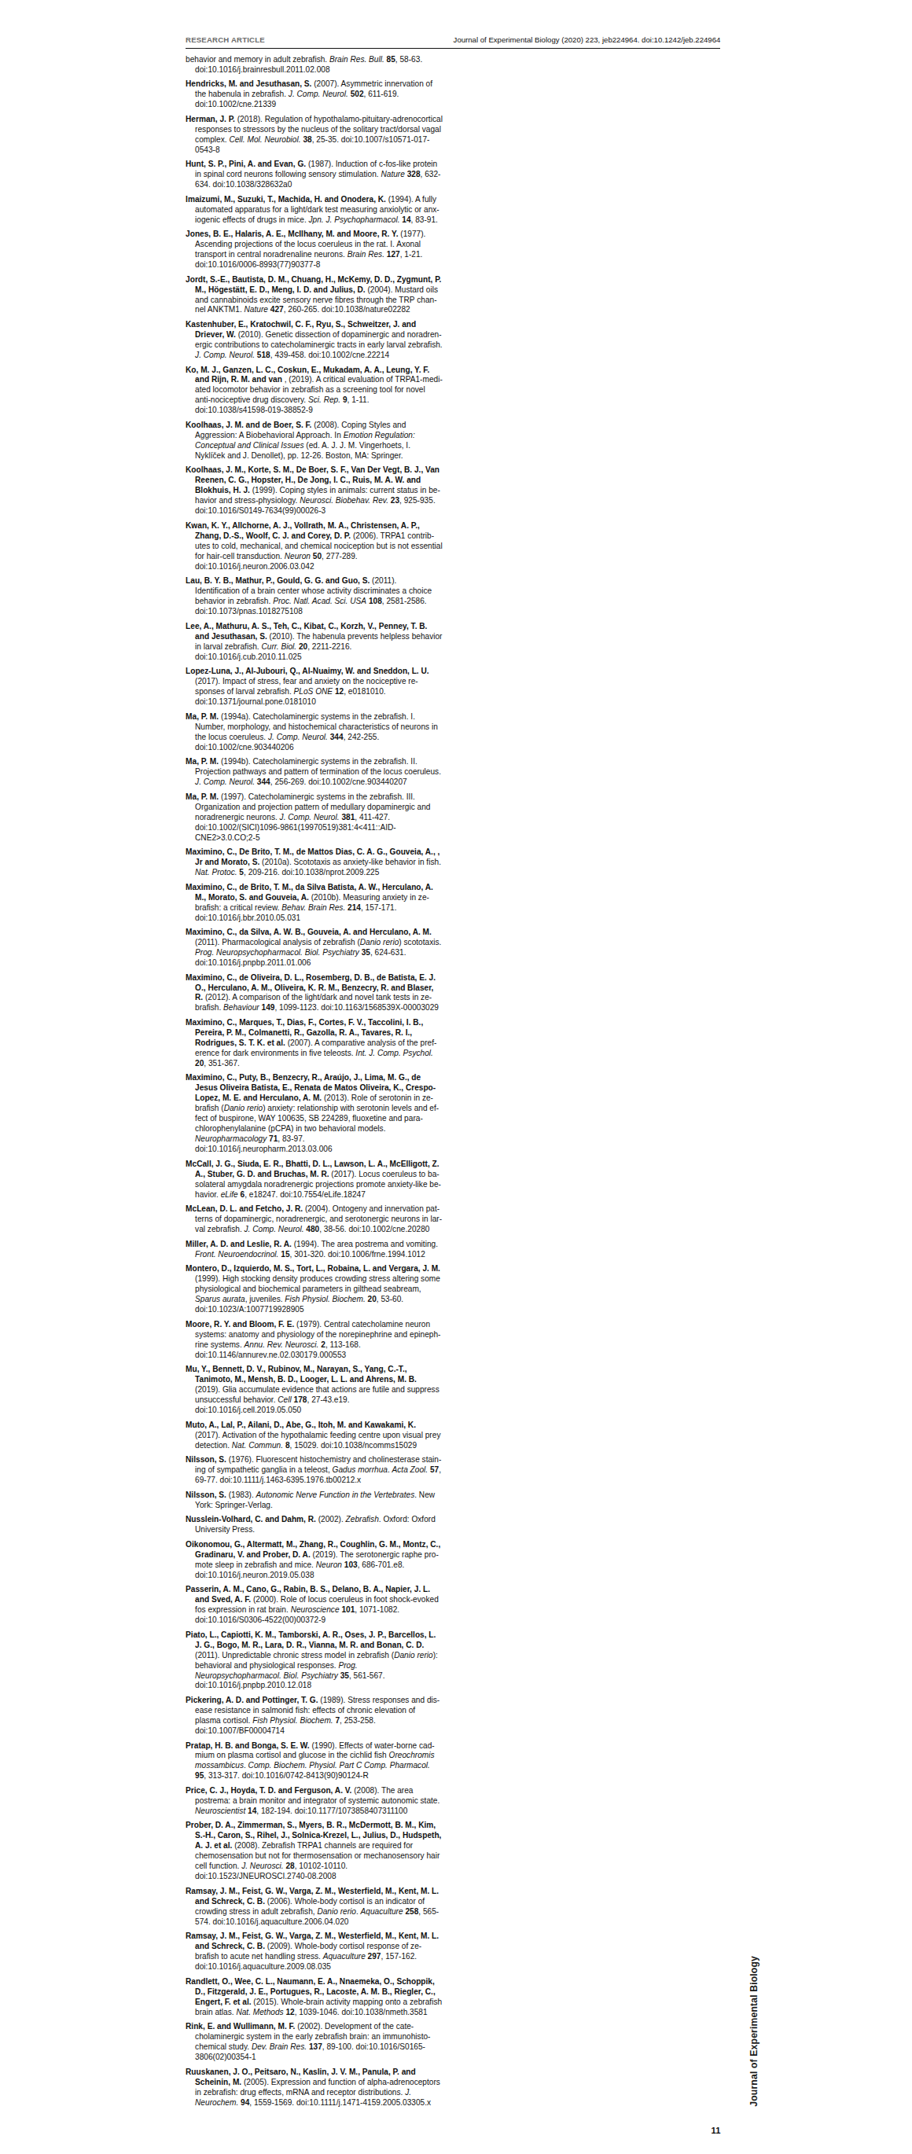Research Article
Journal of Experimental Biology (2020) 223, jeb224964. doi:10.1242/jeb.224964
behavior and memory in adult zebrafish. Brain Res. Bull. 85, 58-63. doi:10.1016/j.brainresbull.2011.02.008
Hendricks, M. and Jesuthasan, S. (2007). Asymmetric innervation of the habenula in zebrafish. J. Comp. Neurol. 502, 611-619. doi:10.1002/cne.21339
Herman, J. P. (2018). Regulation of hypothalamo-pituitary-adrenocortical responses to stressors by the nucleus of the solitary tract/dorsal vagal complex. Cell. Mol. Neurobiol. 38, 25-35. doi:10.1007/s10571-017-0543-8
Hunt, S. P., Pini, A. and Evan, G. (1987). Induction of c-fos-like protein in spinal cord neurons following sensory stimulation. Nature 328, 632-634. doi:10.1038/328632a0
Imaizumi, M., Suzuki, T., Machida, H. and Onodera, K. (1994). A fully automated apparatus for a light/dark test measuring anxiolytic or anxiogenic effects of drugs in mice. Jpn. J. Psychopharmacol. 14, 83-91.
Jones, B. E., Halaris, A. E., McIlhany, M. and Moore, R. Y. (1977). Ascending projections of the locus coeruleus in the rat. I. Axonal transport in central noradrenaline neurons. Brain Res. 127, 1-21. doi:10.1016/0006-8993(77)90377-8
Jordt, S.-E., Bautista, D. M., Chuang, H., McKemy, D. D., Zygmunt, P. M., Högestätt, E. D., Meng, I. D. and Julius, D. (2004). Mustard oils and cannabinoids excite sensory nerve fibres through the TRP channel ANKTM1. Nature 427, 260-265. doi:10.1038/nature02282
Kastenhuber, E., Kratochwil, C. F., Ryu, S., Schweitzer, J. and Driever, W. (2010). Genetic dissection of dopaminergic and noradrenergic contributions to catecholaminergic tracts in early larval zebrafish. J. Comp. Neurol. 518, 439-458. doi:10.1002/cne.22214
Ko, M. J., Ganzen, L. C., Coskun, E., Mukadam, A. A., Leung, Y. F. and Rijn, R. M. and van , (2019). A critical evaluation of TRPA1-mediated locomotor behavior in zebrafish as a screening tool for novel anti-nociceptive drug discovery. Sci. Rep. 9, 1-11. doi:10.1038/s41598-019-38852-9
Koolhaas, J. M. and de Boer, S. F. (2008). Coping Styles and Aggression: A Biobehavioral Approach. In Emotion Regulation: Conceptual and Clinical Issues (ed. A. J. J. M. Vingerhoets, I. Nyklíček and J. Denollet), pp. 12-26. Boston, MA: Springer.
Koolhaas, J. M., Korte, S. M., De Boer, S. F., Van Der Vegt, B. J., Van Reenen, C. G., Hopster, H., De Jong, I. C., Ruis, M. A. W. and Blokhuis, H. J. (1999). Coping styles in animals: current status in behavior and stress-physiology. Neurosci. Biobehav. Rev. 23, 925-935. doi:10.1016/S0149-7634(99)00026-3
Kwan, K. Y., Allchorne, A. J., Vollrath, M. A., Christensen, A. P., Zhang, D.-S., Woolf, C. J. and Corey, D. P. (2006). TRPA1 contributes to cold, mechanical, and chemical nociception but is not essential for hair-cell transduction. Neuron 50, 277-289. doi:10.1016/j.neuron.2006.03.042
Lau, B. Y. B., Mathur, P., Gould, G. G. and Guo, S. (2011). Identification of a brain center whose activity discriminates a choice behavior in zebrafish. Proc. Natl. Acad. Sci. USA 108, 2581-2586. doi:10.1073/pnas.1018275108
Lee, A., Mathuru, A. S., Teh, C., Kibat, C., Korzh, V., Penney, T. B. and Jesuthasan, S. (2010). The habenula prevents helpless behavior in larval zebrafish. Curr. Biol. 20, 2211-2216. doi:10.1016/j.cub.2010.11.025
Lopez-Luna, J., Al-Jubouri, Q., Al-Nuaimy, W. and Sneddon, L. U. (2017). Impact of stress, fear and anxiety on the nociceptive responses of larval zebrafish. PLoS ONE 12, e0181010. doi:10.1371/journal.pone.0181010
Ma, P. M. (1994a). Catecholaminergic systems in the zebrafish. I. Number, morphology, and histochemical characteristics of neurons in the locus coeruleus. J. Comp. Neurol. 344, 242-255. doi:10.1002/cne.903440206
Ma, P. M. (1994b). Catecholaminergic systems in the zebrafish. II. Projection pathways and pattern of termination of the locus coeruleus. J. Comp. Neurol. 344, 256-269. doi:10.1002/cne.903440207
Ma, P. M. (1997). Catecholaminergic systems in the zebrafish. III. Organization and projection pattern of medullary dopaminergic and noradrenergic neurons. J. Comp. Neurol. 381, 411-427. doi:10.1002/(SICI)1096-9861(19970519)381:4<411::AID-CNE2>3.0.CO;2-5
Maximino, C., De Brito, T. M., de Mattos Dias, C. A. G., Gouveia, A., , Jr and Morato, S. (2010a). Scototaxis as anxiety-like behavior in fish. Nat. Protoc. 5, 209-216. doi:10.1038/nprot.2009.225
Maximino, C., de Brito, T. M., da Silva Batista, A. W., Herculano, A. M., Morato, S. and Gouveia, A. (2010b). Measuring anxiety in zebrafish: a critical review. Behav. Brain Res. 214, 157-171. doi:10.1016/j.bbr.2010.05.031
Maximino, C., da Silva, A. W. B., Gouveia, A. and Herculano, A. M. (2011). Pharmacological analysis of zebrafish (Danio rerio) scototaxis. Prog. Neuropsychopharmacol. Biol. Psychiatry 35, 624-631. doi:10.1016/j.pnpbp.2011.01.006
Maximino, C., de Oliveira, D. L., Rosemberg, D. B., de Batista, E. J. O., Herculano, A. M., Oliveira, K. R. M., Benzecry, R. and Blaser, R. (2012). A comparison of the light/dark and novel tank tests in zebrafish. Behaviour 149, 1099-1123. doi:10.1163/1568539X-00003029
Maximino, C., Marques, T., Dias, F., Cortes, F. V., Taccolini, I. B., Pereira, P. M., Colmanetti, R., Gazolla, R. A., Tavares, R. I., Rodrigues, S. T. K. et al. (2007). A comparative analysis of the preference for dark environments in five teleosts. Int. J. Comp. Psychol. 20, 351-367.
Maximino, C., Puty, B., Benzecry, R., Araújo, J., Lima, M. G., de Jesus Oliveira Batista, E., Renata de Matos Oliveira, K., Crespo-Lopez, M. E. and Herculano, A. M. (2013). Role of serotonin in zebrafish (Danio rerio) anxiety: relationship with serotonin levels and effect of buspirone, WAY 100635, SB 224289, fluoxetine and para-chlorophenylalanine (pCPA) in two behavioral models. Neuropharmacology 71, 83-97. doi:10.1016/j.neuropharm.2013.03.006
McCall, J. G., Siuda, E. R., Bhatti, D. L., Lawson, L. A., McElligott, Z. A., Stuber, G. D. and Bruchas, M. R. (2017). Locus coeruleus to basolateral amygdala noradrenergic projections promote anxiety-like behavior. eLife 6, e18247. doi:10.7554/eLife.18247
McLean, D. L. and Fetcho, J. R. (2004). Ontogeny and innervation patterns of dopaminergic, noradrenergic, and serotonergic neurons in larval zebrafish. J. Comp. Neurol. 480, 38-56. doi:10.1002/cne.20280
Miller, A. D. and Leslie, R. A. (1994). The area postrema and vomiting. Front. Neuroendocrinol. 15, 301-320. doi:10.1006/frne.1994.1012
Montero, D., Izquierdo, M. S., Tort, L., Robaina, L. and Vergara, J. M. (1999). High stocking density produces crowding stress altering some physiological and biochemical parameters in gilthead seabream, Sparus aurata, juveniles. Fish Physiol. Biochem. 20, 53-60. doi:10.1023/A:1007719928905
Moore, R. Y. and Bloom, F. E. (1979). Central catecholamine neuron systems: anatomy and physiology of the norepinephrine and epinephrine systems. Annu. Rev. Neurosci. 2, 113-168. doi:10.1146/annurev.ne.02.030179.000553
Mu, Y., Bennett, D. V., Rubinov, M., Narayan, S., Yang, C.-T., Tanimoto, M., Mensh, B. D., Looger, L. L. and Ahrens, M. B. (2019). Glia accumulate evidence that actions are futile and suppress unsuccessful behavior. Cell 178, 27-43.e19. doi:10.1016/j.cell.2019.05.050
Muto, A., Lal, P., Ailani, D., Abe, G., Itoh, M. and Kawakami, K. (2017). Activation of the hypothalamic feeding centre upon visual prey detection. Nat. Commun. 8, 15029. doi:10.1038/ncomms15029
Nilsson, S. (1976). Fluorescent histochemistry and cholinesterase staining of sympathetic ganglia in a teleost, Gadus morrhua. Acta Zool. 57, 69-77. doi:10.1111/j.1463-6395.1976.tb00212.x
Nilsson, S. (1983). Autonomic Nerve Function in the Vertebrates. New York: Springer-Verlag.
Nusslein-Volhard, C. and Dahm, R. (2002). Zebrafish. Oxford: Oxford University Press.
Oikonomou, G., Altermatt, M., Zhang, R., Coughlin, G. M., Montz, C., Gradinaru, V. and Prober, D. A. (2019). The serotonergic raphe promote sleep in zebrafish and mice. Neuron 103, 686-701.e8. doi:10.1016/j.neuron.2019.05.038
Passerin, A. M., Cano, G., Rabin, B. S., Delano, B. A., Napier, J. L. and Sved, A. F. (2000). Role of locus coeruleus in foot shock-evoked fos expression in rat brain. Neuroscience 101, 1071-1082. doi:10.1016/S0306-4522(00)00372-9
Piato, L., Capiotti, K. M., Tamborski, A. R., Oses, J. P., Barcellos, L. J. G., Bogo, M. R., Lara, D. R., Vianna, M. R. and Bonan, C. D. (2011). Unpredictable chronic stress model in zebrafish (Danio rerio): behavioral and physiological responses. Prog. Neuropsychopharmacol. Biol. Psychiatry 35, 561-567. doi:10.1016/j.pnpbp.2010.12.018
Pickering, A. D. and Pottinger, T. G. (1989). Stress responses and disease resistance in salmonid fish: effects of chronic elevation of plasma cortisol. Fish Physiol. Biochem. 7, 253-258. doi:10.1007/BF00004714
Pratap, H. B. and Bonga, S. E. W. (1990). Effects of water-borne cadmium on plasma cortisol and glucose in the cichlid fish Oreochromis mossambicus. Comp. Biochem. Physiol. Part C Comp. Pharmacol. 95, 313-317. doi:10.1016/0742-8413(90)90124-R
Price, C. J., Hoyda, T. D. and Ferguson, A. V. (2008). The area postrema: a brain monitor and integrator of systemic autonomic state. Neuroscientist 14, 182-194. doi:10.1177/1073858407311100
Prober, D. A., Zimmerman, S., Myers, B. R., McDermott, B. M., Kim, S.-H., Caron, S., Rihel, J., Solnica-Krezel, L., Julius, D., Hudspeth, A. J. et al. (2008). Zebrafish TRPA1 channels are required for chemosensation but not for thermosensation or mechanosensory hair cell function. J. Neurosci. 28, 10102-10110. doi:10.1523/JNEUROSCI.2740-08.2008
Ramsay, J. M., Feist, G. W., Varga, Z. M., Westerfield, M., Kent, M. L. and Schreck, C. B. (2006). Whole-body cortisol is an indicator of crowding stress in adult zebrafish, Danio rerio. Aquaculture 258, 565-574. doi:10.1016/j.aquaculture.2006.04.020
Ramsay, J. M., Feist, G. W., Varga, Z. M., Westerfield, M., Kent, M. L. and Schreck, C. B. (2009). Whole-body cortisol response of zebrafish to acute net handling stress. Aquaculture 297, 157-162. doi:10.1016/j.aquaculture.2009.08.035
Randlett, O., Wee, C. L., Naumann, E. A., Nnaemeka, O., Schoppik, D., Fitzgerald, J. E., Portugues, R., Lacoste, A. M. B., Riegler, C., Engert, F. et al. (2015). Whole-brain activity mapping onto a zebrafish brain atlas. Nat. Methods 12, 1039-1046. doi:10.1038/nmeth.3581
Rink, E. and Wullimann, M. F. (2002). Development of the catecholaminergic system in the early zebrafish brain: an immunohistochemical study. Dev. Brain Res. 137, 89-100. doi:10.1016/S0165-3806(02)00354-1
Ruuskanen, J. O., Peitsaro, N., Kaslin, J. V. M., Panula, P. and Scheinin, M. (2005). Expression and function of alpha-adrenoceptors in zebrafish: drug effects, mRNA and receptor distributions. J. Neurochem. 94, 1559-1569. doi:10.1111/j.1471-4159.2005.03305.x
Journal of Experimental Biology
11